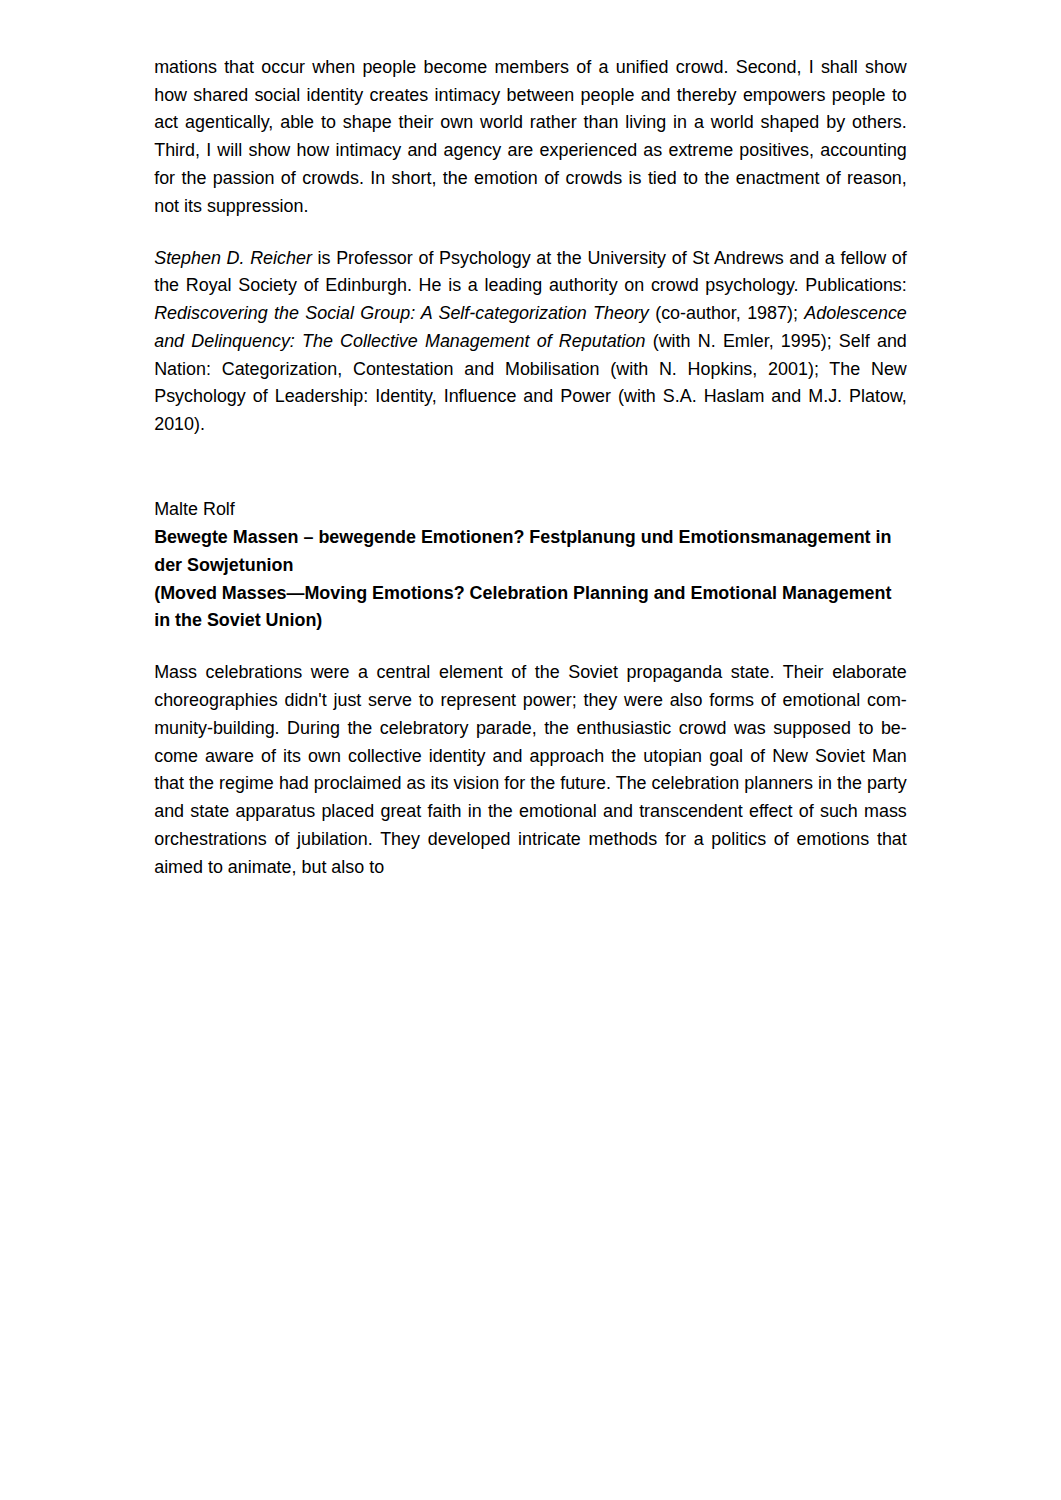mations that occur when people become members of a unified crowd. Second, I shall show how shared social identity creates intimacy between people and thereby empowers people to act agentically, able to shape their own world rather than living in a world shaped by others. Third, I will show how intimacy and agency are experienced as extreme positives, accounting for the passion of crowds. In short, the emotion of crowds is tied to the enactment of reason, not its suppression.
Stephen D. Reicher is Professor of Psychology at the University of St Andrews and a fellow of the Royal Society of Edinburgh. He is a leading authority on crowd psychology. Publications: Rediscovering the Social Group: A Self-categorization Theory (co-author, 1987); Adolescence and Delinquency: The Collective Management of Reputation (with N. Emler, 1995); Self and Nation: Categorization, Contestation and Mobilisation (with N. Hopkins, 2001); The New Psychology of Leadership: Identity, Influence and Power (with S.A. Haslam and M.J. Platow, 2010).
Malte Rolf
Bewegte Massen – bewegende Emotionen? Festplanung und Emotionsmanagement in der Sowjetunion (Moved Masses—Moving Emotions? Celebration Planning and Emotional Management in the Soviet Union)
Mass celebrations were a central element of the Soviet propaganda state. Their elaborate choreographies didn't just serve to represent power; they were also forms of emotional community-building. During the celebratory parade, the enthusiastic crowd was supposed to become aware of its own collective identity and approach the utopian goal of New Soviet Man that the regime had proclaimed as its vision for the future. The celebration planners in the party and state apparatus placed great faith in the emotional and transcendent effect of such mass orchestrations of jubilation. They developed intricate methods for a politics of emotions that aimed to animate, but also to